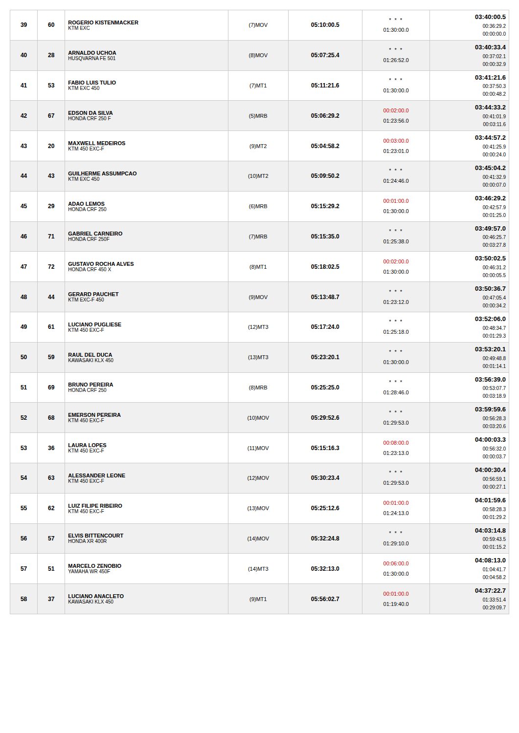| 39 | 60 | ROGERIO KISTENMACKER KTM EXC | (7)MOV | 05:10:00.5 | * * * 01:30:00.0 | 03:40:00.5 00:36:29.2 00:00:00.0 |
| 40 | 28 | ARNALDO UCHOA HUSQVARNA FE 501 | (8)MOV | 05:07:25.4 | * * * 01:26:52.0 | 03:40:33.4 00:37:02.1 00:00:32.9 |
| 41 | 53 | FABIO LUIS TULIO KTM EXC 450 | (7)MT1 | 05:11:21.6 | * * * 01:30:00.0 | 03:41:21.6 00:37:50.3 00:00:48.2 |
| 42 | 67 | EDSON DA SILVA HONDA CRF 250 F | (5)MRB | 05:06:29.2 | 00:02:00.0 01:23:56.0 | 03:44:33.2 00:41:01.9 00:03:11.6 |
| 43 | 20 | MAXWELL MEDEIROS KTM 450 EXC-F | (9)MT2 | 05:04:58.2 | 00:03:00.0 01:23:01.0 | 03:44:57.2 00:41:25.9 00:00:24.0 |
| 44 | 43 | GUILHERME ASSUMPCAO KTM EXC 450 | (10)MT2 | 05:09:50.2 | * * * 01:24:46.0 | 03:45:04.2 00:41:32.9 00:00:07.0 |
| 45 | 29 | ADAO LEMOS HONDA CRF 250 | (6)MRB | 05:15:29.2 | 00:01:00.0 01:30:00.0 | 03:46:29.2 00:42:57.9 00:01:25.0 |
| 46 | 71 | GABRIEL CARNEIRO HONDA CRF 250F | (7)MRB | 05:15:35.0 | * * * 01:25:38.0 | 03:49:57.0 00:46:25.7 00:03:27.8 |
| 47 | 72 | GUSTAVO ROCHA ALVES HONDA CRF 450 X | (8)MT1 | 05:18:02.5 | 00:02:00.0 01:30:00.0 | 03:50:02.5 00:46:31.2 00:00:05.5 |
| 48 | 44 | GERARD PAUCHET KTM EXC-F 450 | (9)MOV | 05:13:48.7 | * * * 01:23:12.0 | 03:50:36.7 00:47:05.4 00:00:34.2 |
| 49 | 61 | LUCIANO PUGLIESE KTM 450 EXC-F | (12)MT3 | 05:17:24.0 | * * * 01:25:18.0 | 03:52:06.0 00:48:34.7 00:01:29.3 |
| 50 | 59 | RAUL DEL DUCA KAWASAKI KLX 450 | (13)MT3 | 05:23:20.1 | * * * 01:30:00.0 | 03:53:20.1 00:49:48.8 00:01:14.1 |
| 51 | 69 | BRUNO PEREIRA HONDA CRF 250 | (8)MRB | 05:25:25.0 | * * * 01:28:46.0 | 03:56:39.0 00:53:07.7 00:03:18.9 |
| 52 | 68 | EMERSON PEREIRA KTM 450 EXC-F | (10)MOV | 05:29:52.6 | * * * 01:29:53.0 | 03:59:59.6 00:56:28.3 00:03:20.6 |
| 53 | 36 | LAURA LOPES KTM 450 EXC-F | (11)MOV | 05:15:16.3 | 00:08:00.0 01:23:13.0 | 04:00:03.3 00:56:32.0 00:00:03.7 |
| 54 | 63 | ALESSANDER LEONE KTM 450 EXC-F | (12)MOV | 05:30:23.4 | * * * 01:29:53.0 | 04:00:30.4 00:56:59.1 00:00:27.1 |
| 55 | 62 | LUIZ FILIPE RIBEIRO KTM 450 EXC-F | (13)MOV | 05:25:12.6 | 00:01:00.0 01:24:13.0 | 04:01:59.6 00:58:28.3 00:01:29.2 |
| 56 | 57 | ELVIS BITTENCOURT HONDA XR 400R | (14)MOV | 05:32:24.8 | * * * 01:29:10.0 | 04:03:14.8 00:59:43.5 00:01:15.2 |
| 57 | 51 | MARCELO ZENOBIO YAMAHA WR 450F | (14)MT3 | 05:32:13.0 | 00:06:00.0 01:30:00.0 | 04:08:13.0 01:04:41.7 00:04:58.2 |
| 58 | 37 | LUCIANO ANACLETO KAWASAKI KLX 450 | (9)MT1 | 05:56:02.7 | 00:01:00.0 01:19:40.0 | 04:37:22.7 01:33:51.4 00:29:09.7 |